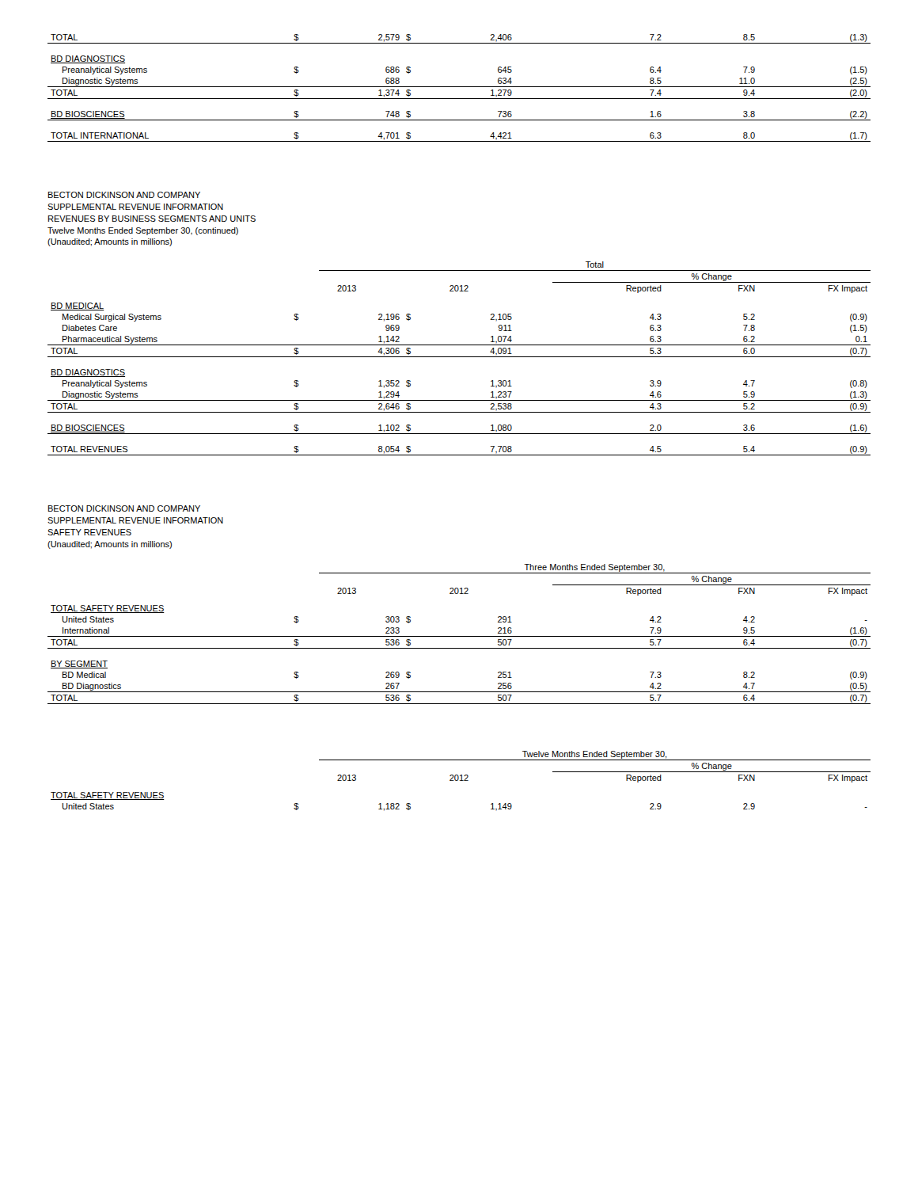| TOTAL | $ | 2,579 | $ | 2,406 | | 7.2 | 8.5 | (1.3) |
| BD DIAGNOSTICS | |
| Preanalytical Systems | $ | 686 | $ | 645 | | 6.4 | 7.9 | (1.5) |
| Diagnostic Systems | | 688 | | 634 | | 8.5 | 11.0 | (2.5) |
| TOTAL | $ | 1,374 | $ | 1,279 | | 7.4 | 9.4 | (2.0) |
| BD BIOSCIENCES | $ | 748 | $ | 736 | | 1.6 | 3.8 | (2.2) |
| TOTAL INTERNATIONAL | $ | 4,701 | $ | 4,421 | | 6.3 | 8.0 | (1.7) |
BECTON DICKINSON AND COMPANY
SUPPLEMENTAL REVENUE INFORMATION
REVENUES BY BUSINESS SEGMENTS AND UNITS
Twelve Months Ended September 30, (continued)
(Unaudited; Amounts in millions)
| | Total |
| | | % Change |
| | 2013 | 2012 | | Reported | FXN | FX Impact |
| BD MEDICAL | |
| Medical Surgical Systems | $ | 2,196 | $ | 2,105 | | 4.3 | 5.2 | (0.9) |
| Diabetes Care | | 969 | | 911 | | 6.3 | 7.8 | (1.5) |
| Pharmaceutical Systems | | 1,142 | | 1,074 | | 6.3 | 6.2 | 0.1 |
| TOTAL | $ | 4,306 | $ | 4,091 | | 5.3 | 6.0 | (0.7) |
| BD DIAGNOSTICS | |
| Preanalytical Systems | $ | 1,352 | $ | 1,301 | | 3.9 | 4.7 | (0.8) |
| Diagnostic Systems | | 1,294 | | 1,237 | | 4.6 | 5.9 | (1.3) |
| TOTAL | $ | 2,646 | $ | 2,538 | | 4.3 | 5.2 | (0.9) |
| BD BIOSCIENCES | $ | 1,102 | $ | 1,080 | | 2.0 | 3.6 | (1.6) |
| TOTAL REVENUES | $ | 8,054 | $ | 7,708 | | 4.5 | 5.4 | (0.9) |
BECTON DICKINSON AND COMPANY
SUPPLEMENTAL REVENUE INFORMATION
SAFETY REVENUES
(Unaudited; Amounts in millions)
| | Three Months Ended September 30, |
| | | % Change |
| | 2013 | 2012 | | Reported | FXN | FX Impact |
| TOTAL SAFETY REVENUES | |
| United States | $ | 303 | $ | 291 | | 4.2 | 4.2 | - |
| International | | 233 | | 216 | | 7.9 | 9.5 | (1.6) |
| TOTAL | $ | 536 | $ | 507 | | 5.7 | 6.4 | (0.7) |
| BY SEGMENT | |
| BD Medical | $ | 269 | $ | 251 | | 7.3 | 8.2 | (0.9) |
| BD Diagnostics | | 267 | | 256 | | 4.2 | 4.7 | (0.5) |
| TOTAL | $ | 536 | $ | 507 | | 5.7 | 6.4 | (0.7) |
| | Twelve Months Ended September 30, |
| | | % Change |
| | 2013 | 2012 | | Reported | FXN | FX Impact |
| TOTAL SAFETY REVENUES | |
| United States | $ | 1,182 | $ | 1,149 | | 2.9 | 2.9 | - |